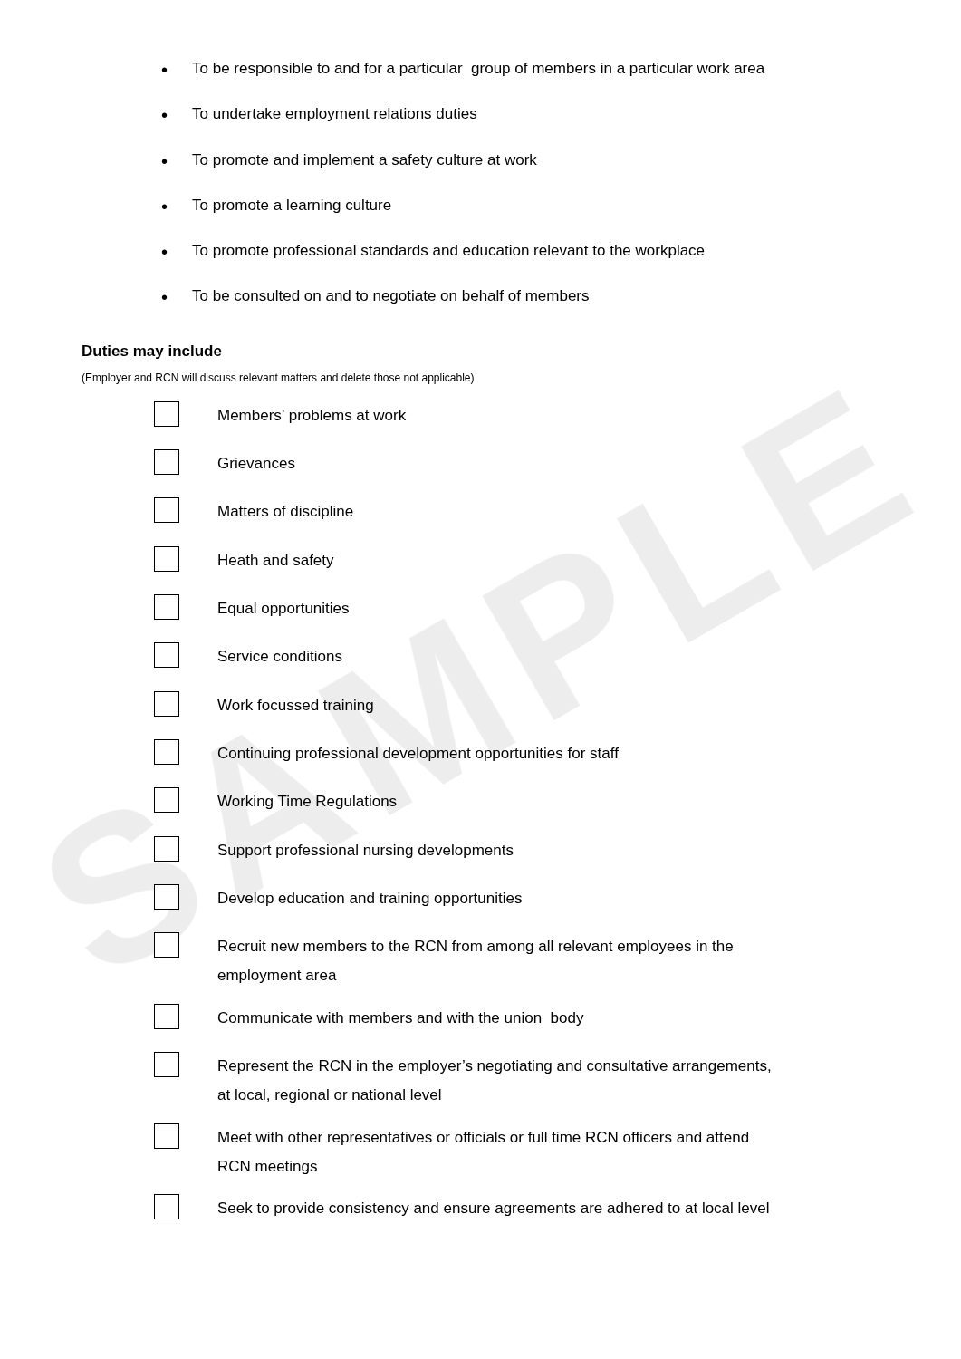SAMPLE
To be responsible to and for a particular group of members in a particular work area
To undertake employment relations duties
To promote and implement a safety culture at work
To promote a learning culture
To promote professional standards and education relevant to the workplace
To be consulted on and to negotiate on behalf of members
Duties may include
(Employer and RCN will discuss relevant matters and delete those not applicable)
| | Members’ problems at work |
| | Grievances |
| | Matters of discipline |
| | Heath and safety |
| | Equal opportunities |
| | Service conditions |
| | Work focussed training |
| | Continuing professional development opportunities for staff |
| | Working Time Regulations |
| | Support professional nursing developments |
| | Develop education and training opportunities |
| | Recruit new members to the RCN from among all relevant employees in the employment area |
| | Communicate with members and with the union body |
| | Represent the RCN in the employer’s negotiating and consultative arrangements, at local, regional or national level |
| | Meet with other representatives or officials or full time RCN officers and attend RCN meetings |
| | Seek to provide consistency and ensure agreements are adhered to at local level |